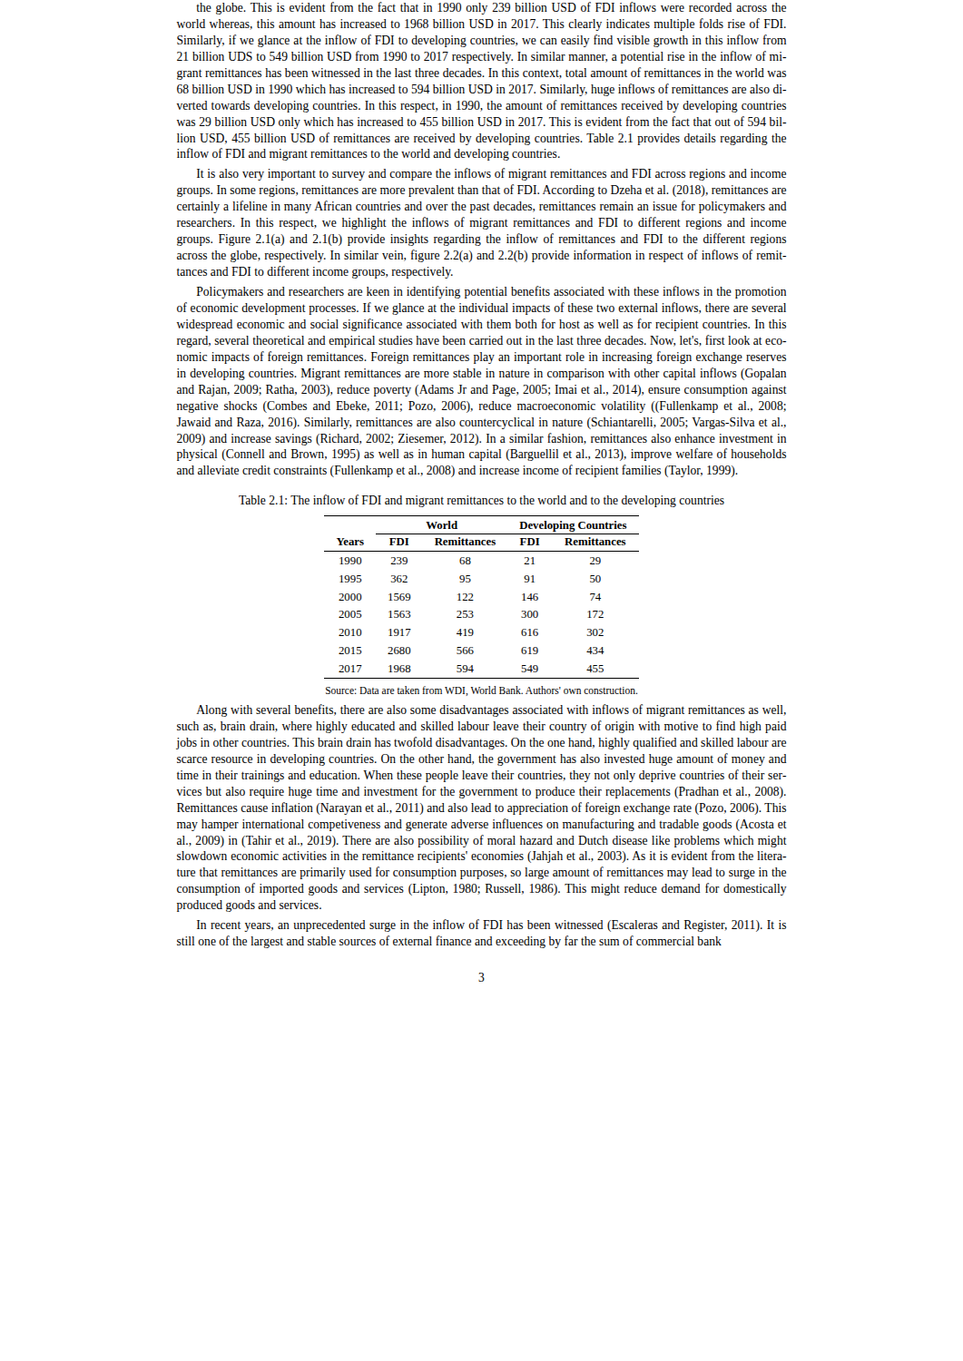the globe. This is evident from the fact that in 1990 only 239 billion USD of FDI inflows were recorded across the world whereas, this amount has increased to 1968 billion USD in 2017. This clearly indicates multiple folds rise of FDI. Similarly, if we glance at the inflow of FDI to developing countries, we can easily find visible growth in this inflow from 21 billion UDS to 549 billion USD from 1990 to 2017 respectively. In similar manner, a potential rise in the inflow of migrant remittances has been witnessed in the last three decades. In this context, total amount of remittances in the world was 68 billion USD in 1990 which has increased to 594 billion USD in 2017. Similarly, huge inflows of remittances are also diverted towards developing countries. In this respect, in 1990, the amount of remittances received by developing countries was 29 billion USD only which has increased to 455 billion USD in 2017. This is evident from the fact that out of 594 billion USD, 455 billion USD of remittances are received by developing countries. Table 2.1 provides details regarding the inflow of FDI and migrant remittances to the world and developing countries.
It is also very important to survey and compare the inflows of migrant remittances and FDI across regions and income groups. In some regions, remittances are more prevalent than that of FDI. According to Dzeha et al. (2018), remittances are certainly a lifeline in many African countries and over the past decades, remittances remain an issue for policymakers and researchers. In this respect, we highlight the inflows of migrant remittances and FDI to different regions and income groups. Figure 2.1(a) and 2.1(b) provide insights regarding the inflow of remittances and FDI to the different regions across the globe, respectively. In similar vein, figure 2.2(a) and 2.2(b) provide information in respect of inflows of remittances and FDI to different income groups, respectively.
Policymakers and researchers are keen in identifying potential benefits associated with these inflows in the promotion of economic development processes. If we glance at the individual impacts of these two external inflows, there are several widespread economic and social significance associated with them both for host as well as for recipient countries. In this regard, several theoretical and empirical studies have been carried out in the last three decades. Now, let's, first look at economic impacts of foreign remittances. Foreign remittances play an important role in increasing foreign exchange reserves in developing countries. Migrant remittances are more stable in nature in comparison with other capital inflows (Gopalan and Rajan, 2009; Ratha, 2003), reduce poverty (Adams Jr and Page, 2005; Imai et al., 2014), ensure consumption against negative shocks (Combes and Ebeke, 2011; Pozo, 2006), reduce macroeconomic volatility ((Fullenkamp et al., 2008; Jawaid and Raza, 2016). Similarly, remittances are also countercyclical in nature (Schiantarelli, 2005; Vargas-Silva et al., 2009) and increase savings (Richard, 2002; Ziesemer, 2012). In a similar fashion, remittances also enhance investment in physical (Connell and Brown, 1995) as well as in human capital (Barguellil et al., 2013), improve welfare of households and alleviate credit constraints (Fullenkamp et al., 2008) and increase income of recipient families (Taylor, 1999).
Table 2.1: The inflow of FDI and migrant remittances to the world and to the developing countries
| | World | Developing Countries |
| --- | --- | --- |
| Years | FDI | Remittances | FDI | Remittances |
| 1990 | 239 | 68 | 21 | 29 |
| 1995 | 362 | 95 | 91 | 50 |
| 2000 | 1569 | 122 | 146 | 74 |
| 2005 | 1563 | 253 | 300 | 172 |
| 2010 | 1917 | 419 | 616 | 302 |
| 2015 | 2680 | 566 | 619 | 434 |
| 2017 | 1968 | 594 | 549 | 455 |
Source: Data are taken from WDI, World Bank. Authors' own construction.
Along with several benefits, there are also some disadvantages associated with inflows of migrant remittances as well, such as, brain drain, where highly educated and skilled labour leave their country of origin with motive to find high paid jobs in other countries. This brain drain has twofold disadvantages. On the one hand, highly qualified and skilled labour are scarce resource in developing countries. On the other hand, the government has also invested huge amount of money and time in their trainings and education. When these people leave their countries, they not only deprive countries of their services but also require huge time and investment for the government to produce their replacements (Pradhan et al., 2008). Remittances cause inflation (Narayan et al., 2011) and also lead to appreciation of foreign exchange rate (Pozo, 2006). This may hamper international competiveness and generate adverse influences on manufacturing and tradable goods (Acosta et al., 2009) in (Tahir et al., 2019). There are also possibility of moral hazard and Dutch disease like problems which might slowdown economic activities in the remittance recipients' economies (Jahjah et al., 2003). As it is evident from the literature that remittances are primarily used for consumption purposes, so large amount of remittances may lead to surge in the consumption of imported goods and services (Lipton, 1980; Russell, 1986). This might reduce demand for domestically produced goods and services.
In recent years, an unprecedented surge in the inflow of FDI has been witnessed (Escaleras and Register, 2011). It is still one of the largest and stable sources of external finance and exceeding by far the sum of commercial bank
3